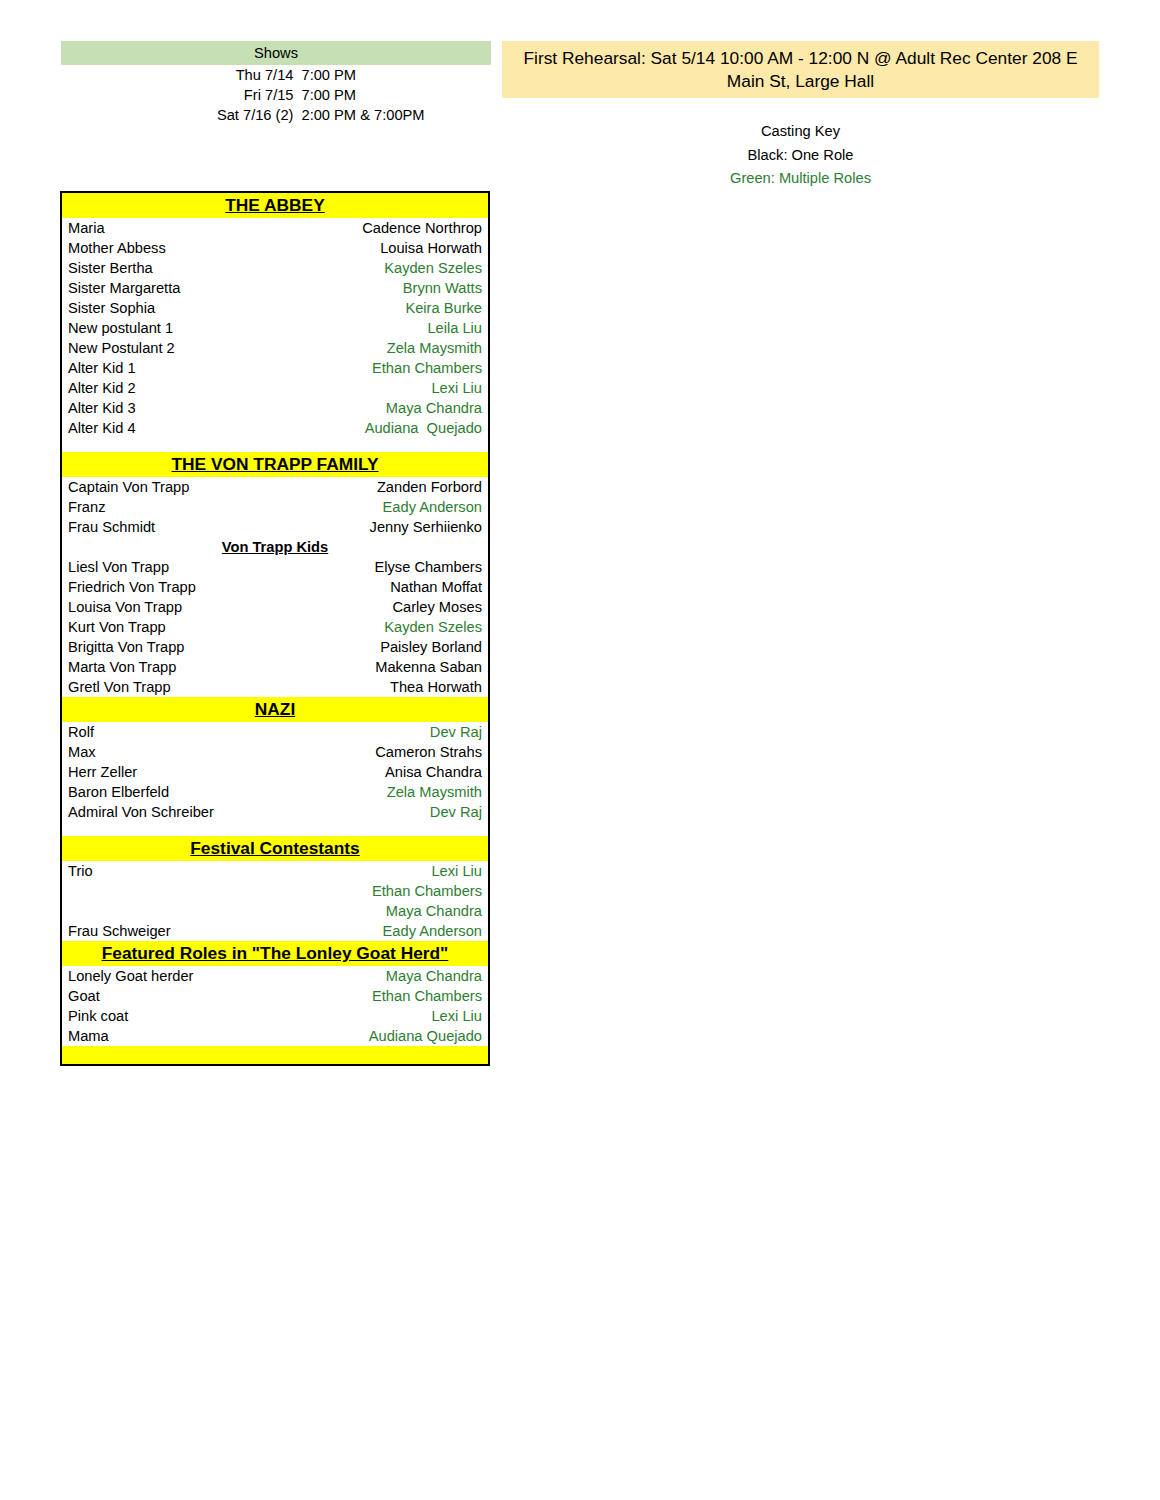| Shows / Thu 7/14 / 7:00 PM / / Fri 7/15 / 7:00 PM / / Sat 7/16 (2) / 2:00 PM & 7:00PM / | First Rehearsal: Sat 5/14 10:00 AM - 12:00 N @ Adult Rec Center 208 E Main St, Large Hall Casting Key Black: One Role Green: Multiple Roles |
| THE ABBEY |
| Maria | Cadence Northrop |
| Mother Abbess | Louisa Horwath |
| Sister Bertha | Kayden Szeles |
| Sister Margaretta | Brynn Watts |
| Sister Sophia | Keira Burke |
| New postulant 1 | Leila Liu |
| New Postulant 2 | Zela Maysmith |
| Alter Kid 1 | Ethan Chambers |
| Alter Kid 2 | Lexi Liu |
| Alter Kid 3 | Maya Chandra |
| Alter Kid 4 | Audiana Quejado |
| THE VON TRAPP FAMILY |
| Captain Von Trapp | Zanden Forbord |
| Franz | Eady Anderson |
| Frau Schmidt | Jenny Serhiienko |
| Von Trapp Kids |
| Liesl Von Trapp | Elyse Chambers |
| Friedrich Von Trapp | Nathan Moffat |
| Louisa Von Trapp | Carley Moses |
| Kurt Von Trapp | Kayden Szeles |
| Brigitta Von Trapp | Paisley Borland |
| Marta Von Trapp | Makenna Saban |
| Gretl Von Trapp | Thea Horwath |
| NAZI |
| Rolf | Dev Raj |
| Max | Cameron Strahs |
| Herr Zeller | Anisa Chandra |
| Baron Elberfeld | Zela Maysmith |
| Admiral Von Schreiber | Dev Raj |
| Festival Contestants |
| Trio | Lexi Liu |
| | Ethan Chambers |
| | Maya Chandra |
| Frau Schweiger | Eady Anderson |
| Featured Roles in "The Lonley Goat Herd" |
| Lonely Goat herder | Maya Chandra |
| Goat | Ethan Chambers |
| Pink coat | Lexi Liu |
| Mama | Audiana Quejado |